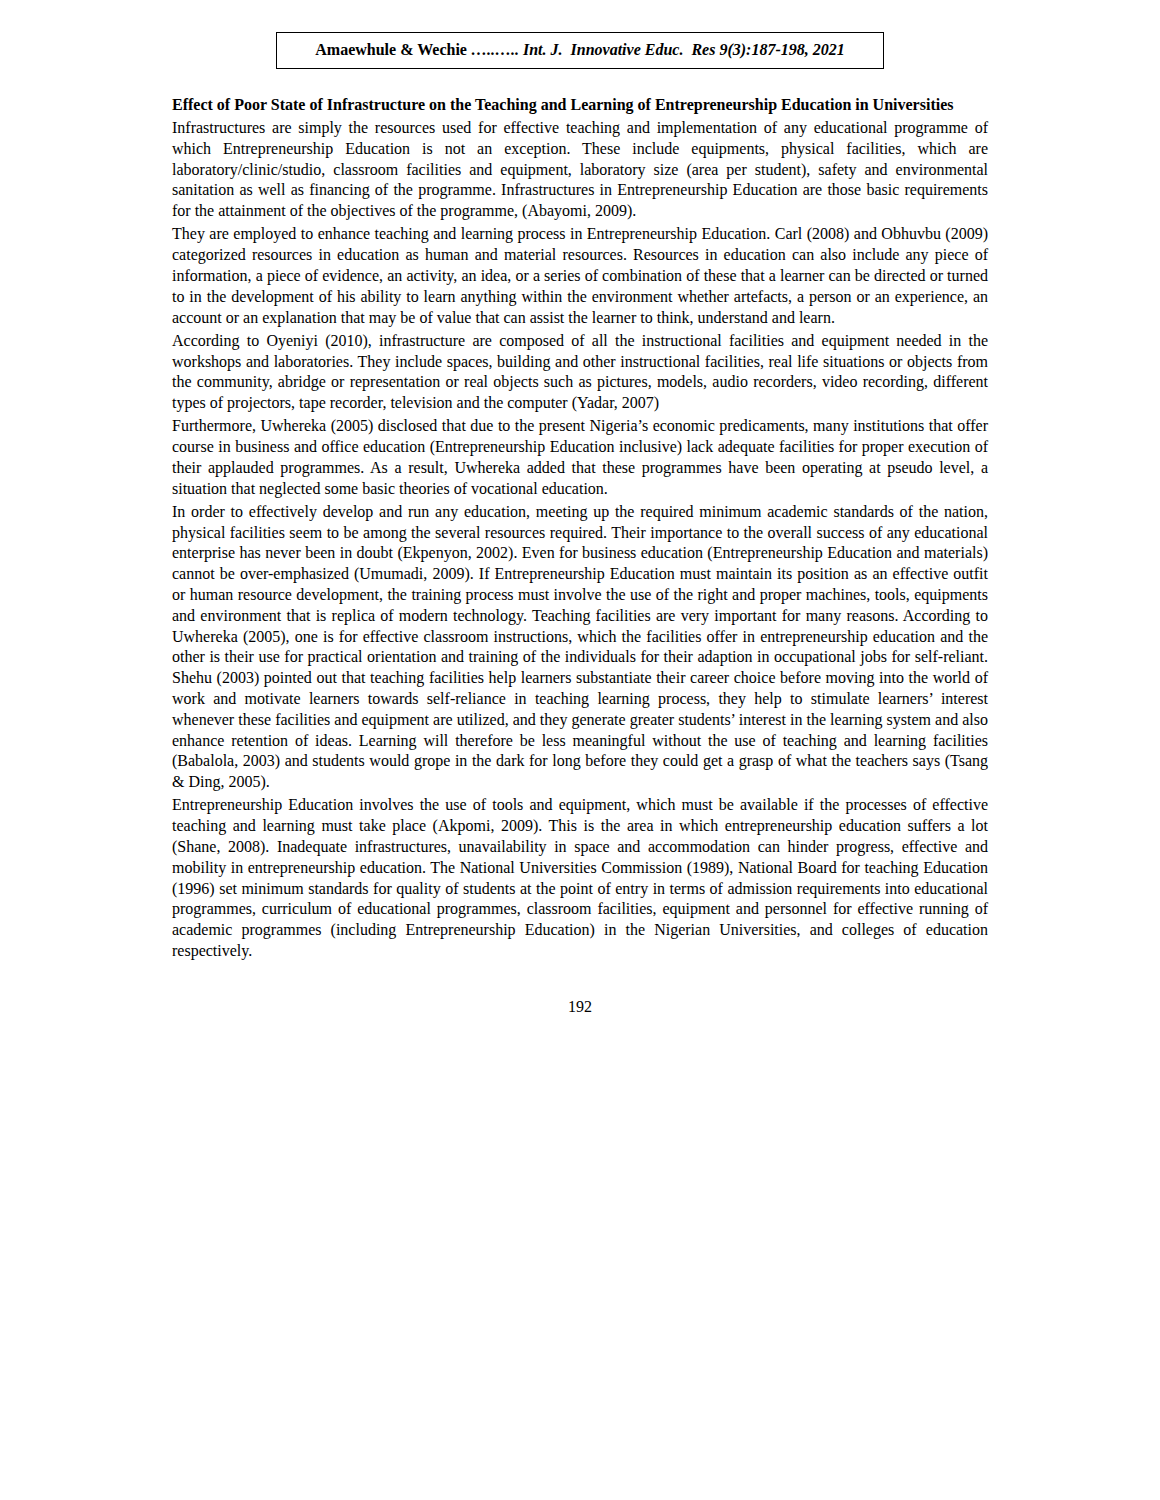Amaewhule & Wechie …..….. Int. J. Innovative Educ. Res 9(3):187-198, 2021
Effect of Poor State of Infrastructure on the Teaching and Learning of Entrepreneurship Education in Universities
Infrastructures are simply the resources used for effective teaching and implementation of any educational programme of which Entrepreneurship Education is not an exception. These include equipments, physical facilities, which are laboratory/clinic/studio, classroom facilities and equipment, laboratory size (area per student), safety and environmental sanitation as well as financing of the programme. Infrastructures in Entrepreneurship Education are those basic requirements for the attainment of the objectives of the programme, (Abayomi, 2009).
They are employed to enhance teaching and learning process in Entrepreneurship Education. Carl (2008) and Obhuvbu (2009) categorized resources in education as human and material resources. Resources in education can also include any piece of information, a piece of evidence, an activity, an idea, or a series of combination of these that a learner can be directed or turned to in the development of his ability to learn anything within the environment whether artefacts, a person or an experience, an account or an explanation that may be of value that can assist the learner to think, understand and learn.
According to Oyeniyi (2010), infrastructure are composed of all the instructional facilities and equipment needed in the workshops and laboratories. They include spaces, building and other instructional facilities, real life situations or objects from the community, abridge or representation or real objects such as pictures, models, audio recorders, video recording, different types of projectors, tape recorder, television and the computer (Yadar, 2007)
Furthermore, Uwhereka (2005) disclosed that due to the present Nigeria’s economic predicaments, many institutions that offer course in business and office education (Entrepreneurship Education inclusive) lack adequate facilities for proper execution of their applauded programmes. As a result, Uwhereka added that these programmes have been operating at pseudo level, a situation that neglected some basic theories of vocational education.
In order to effectively develop and run any education, meeting up the required minimum academic standards of the nation, physical facilities seem to be among the several resources required. Their importance to the overall success of any educational enterprise has never been in doubt (Ekpenyon, 2002). Even for business education (Entrepreneurship Education and materials) cannot be over-emphasized (Umumadi, 2009). If Entrepreneurship Education must maintain its position as an effective outfit or human resource development, the training process must involve the use of the right and proper machines, tools, equipments and environment that is replica of modern technology. Teaching facilities are very important for many reasons. According to Uwhereka (2005), one is for effective classroom instructions, which the facilities offer in entrepreneurship education and the other is their use for practical orientation and training of the individuals for their adaption in occupational jobs for self-reliant. Shehu (2003) pointed out that teaching facilities help learners substantiate their career choice before moving into the world of work and motivate learners towards self-reliance in teaching learning process, they help to stimulate learners’ interest whenever these facilities and equipment are utilized, and they generate greater students’ interest in the learning system and also enhance retention of ideas. Learning will therefore be less meaningful without the use of teaching and learning facilities (Babalola, 2003) and students would grope in the dark for long before they could get a grasp of what the teachers says (Tsang & Ding, 2005).
Entrepreneurship Education involves the use of tools and equipment, which must be available if the processes of effective teaching and learning must take place (Akpomi, 2009). This is the area in which entrepreneurship education suffers a lot (Shane, 2008). Inadequate infrastructures, unavailability in space and accommodation can hinder progress, effective and mobility in entrepreneurship education. The National Universities Commission (1989), National Board for teaching Education (1996) set minimum standards for quality of students at the point of entry in terms of admission requirements into educational programmes, curriculum of educational programmes, classroom facilities, equipment and personnel for effective running of academic programmes (including Entrepreneurship Education) in the Nigerian Universities, and colleges of education respectively.
192